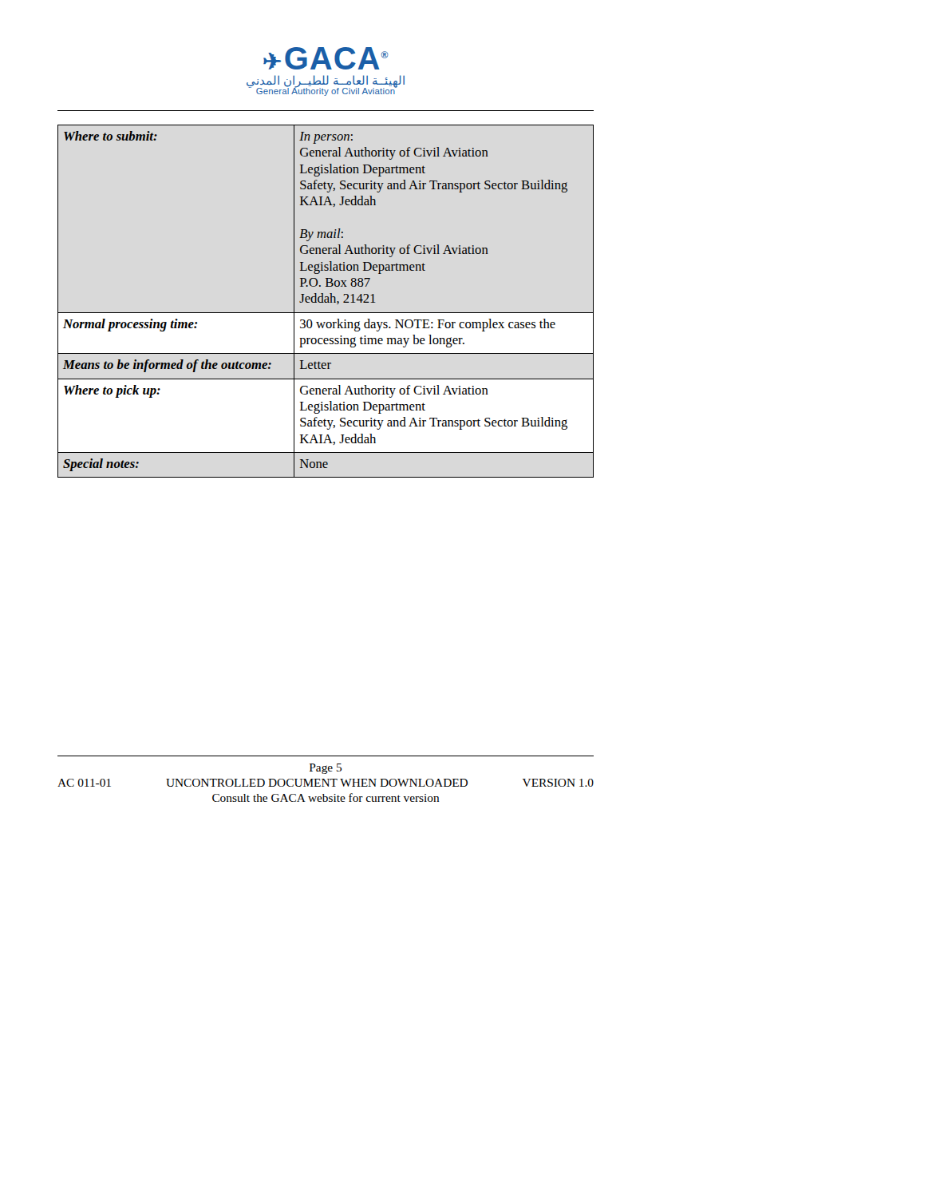✈GACA®
الهيئــة العامــة للطيــران المدني
General Authority of Civil Aviation
| Where to submit: | In person : General Authority of Civil Aviation Legislation Department Safety, Security and Air Transport Sector Building KAIA, Jeddah By mail : General Authority of Civil Aviation Legislation Department P.O. Box 887 Jeddah, 21421 |
| Normal processing time: | 30 working days. NOTE: For complex cases the processing time may be longer. |
| Means to be informed of the outcome: | Letter |
| Where to pick up: | General Authority of Civil Aviation Legislation Department Safety, Security and Air Transport Sector Building KAIA, Jeddah |
| Special notes: | None |
Page 5
AC 011-01
UNCONTROLLED DOCUMENT WHEN DOWNLOADED
VERSION 1.0
Consult the GACA website for current version